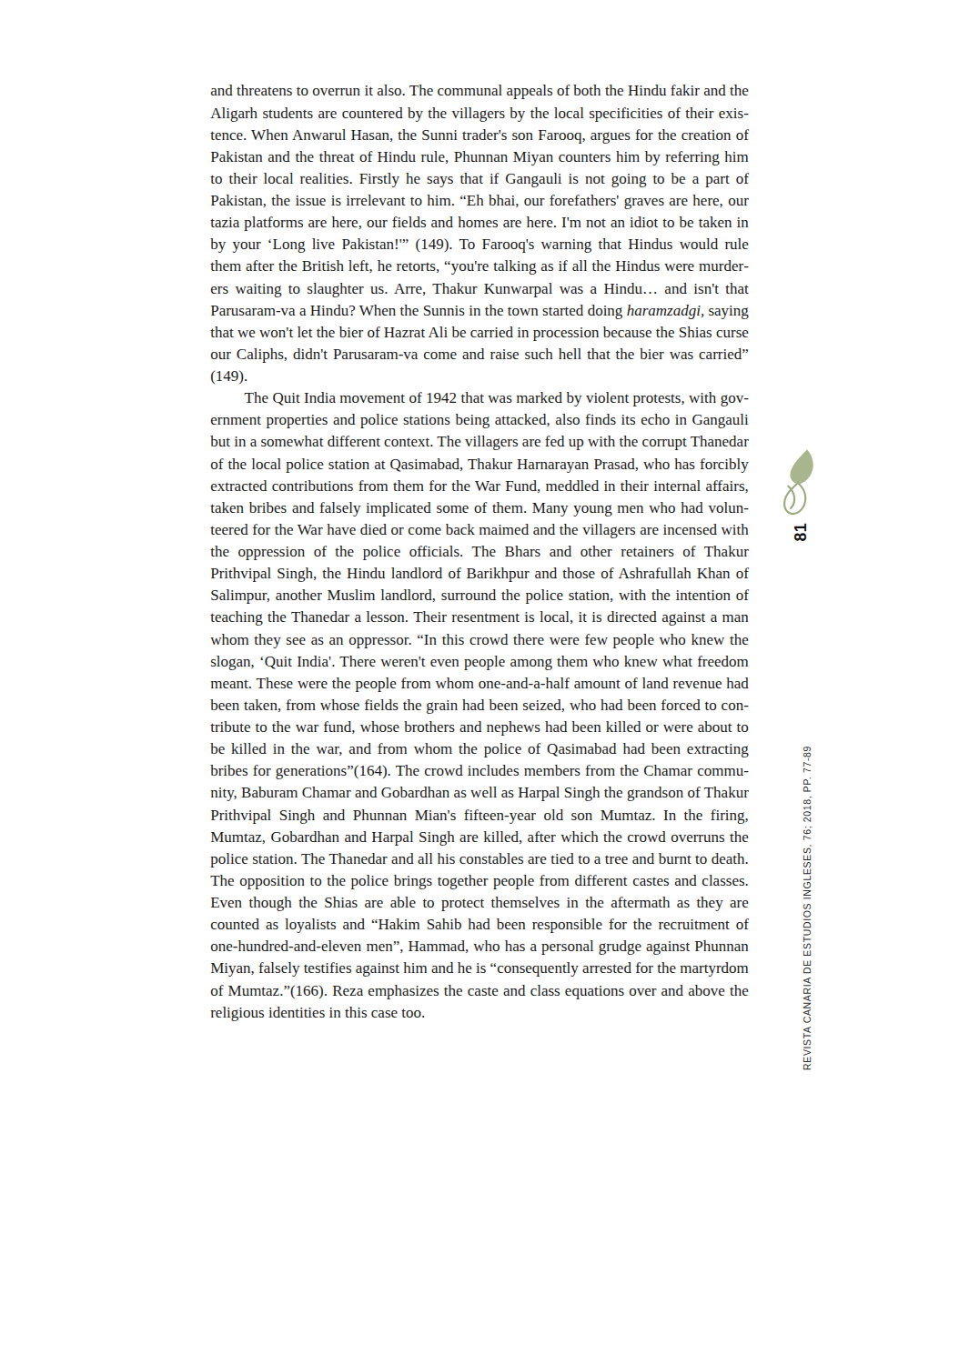and threatens to overrun it also. The communal appeals of both the Hindu fakir and the Aligarh students are countered by the villagers by the local specificities of their existence. When Anwarul Hasan, the Sunni trader's son Farooq, argues for the creation of Pakistan and the threat of Hindu rule, Phunnan Miyan counters him by referring him to their local realities. Firstly he says that if Gangauli is not going to be a part of Pakistan, the issue is irrelevant to him. “Eh bhai, our forefathers' graves are here, our tazia platforms are here, our fields and homes are here. I'm not an idiot to be taken in by your ‘Long live Pakistan!'” (149). To Farooq's warning that Hindus would rule them after the British left, he retorts, “you're talking as if all the Hindus were murderers waiting to slaughter us. Arre, Thakur Kunwarpal was a Hindu… and isn't that Parusaram-va a Hindu? When the Sunnis in the town started doing haramzadgi, saying that we won't let the bier of Hazrat Ali be carried in procession because the Shias curse our Caliphs, didn't Parusaram-va come and raise such hell that the bier was carried” (149).
The Quit India movement of 1942 that was marked by violent protests, with government properties and police stations being attacked, also finds its echo in Gangauli but in a somewhat different context. The villagers are fed up with the corrupt Thanedar of the local police station at Qasimabad, Thakur Harnarayan Prasad, who has forcibly extracted contributions from them for the War Fund, meddled in their internal affairs, taken bribes and falsely implicated some of them. Many young men who had volunteered for the War have died or come back maimed and the villagers are incensed with the oppression of the police officials. The Bhars and other retainers of Thakur Prithvipal Singh, the Hindu landlord of Barikhpur and those of Ashrafullah Khan of Salimpur, another Muslim landlord, surround the police station, with the intention of teaching the Thanedar a lesson. Their resentment is local, it is directed against a man whom they see as an oppressor. “In this crowd there were few people who knew the slogan, ‘Quit India'. There weren't even people among them who knew what freedom meant. These were the people from whom one-and-a-half amount of land revenue had been taken, from whose fields the grain had been seized, who had been forced to contribute to the war fund, whose brothers and nephews had been killed or were about to be killed in the war, and from whom the police of Qasimabad had been extracting bribes for generations”(164). The crowd includes members from the Chamar community, Baburam Chamar and Gobardhan as well as Harpal Singh the grandson of Thakur Prithvipal Singh and Phunnan Mian's fifteen-year old son Mumtaz. In the firing, Mumtaz, Gobardhan and Harpal Singh are killed, after which the crowd overruns the police station. The Thanedar and all his constables are tied to a tree and burnt to death. The opposition to the police brings together people from different castes and classes. Even though the Shias are able to protect themselves in the aftermath as they are counted as loyalists and “Hakim Sahib had been responsible for the recruitment of one-hundred-and-eleven men”, Hammad, who has a personal grudge against Phunnan Miyan, falsely testifies against him and he is “consequently arrested for the martyrdom of Mumtaz.”(166). Reza emphasizes the caste and class equations over and above the religious identities in this case too.
81
REVISTA CANARIA DE ESTUDIOS INGLESES, 76; 2018, PP. 77-89